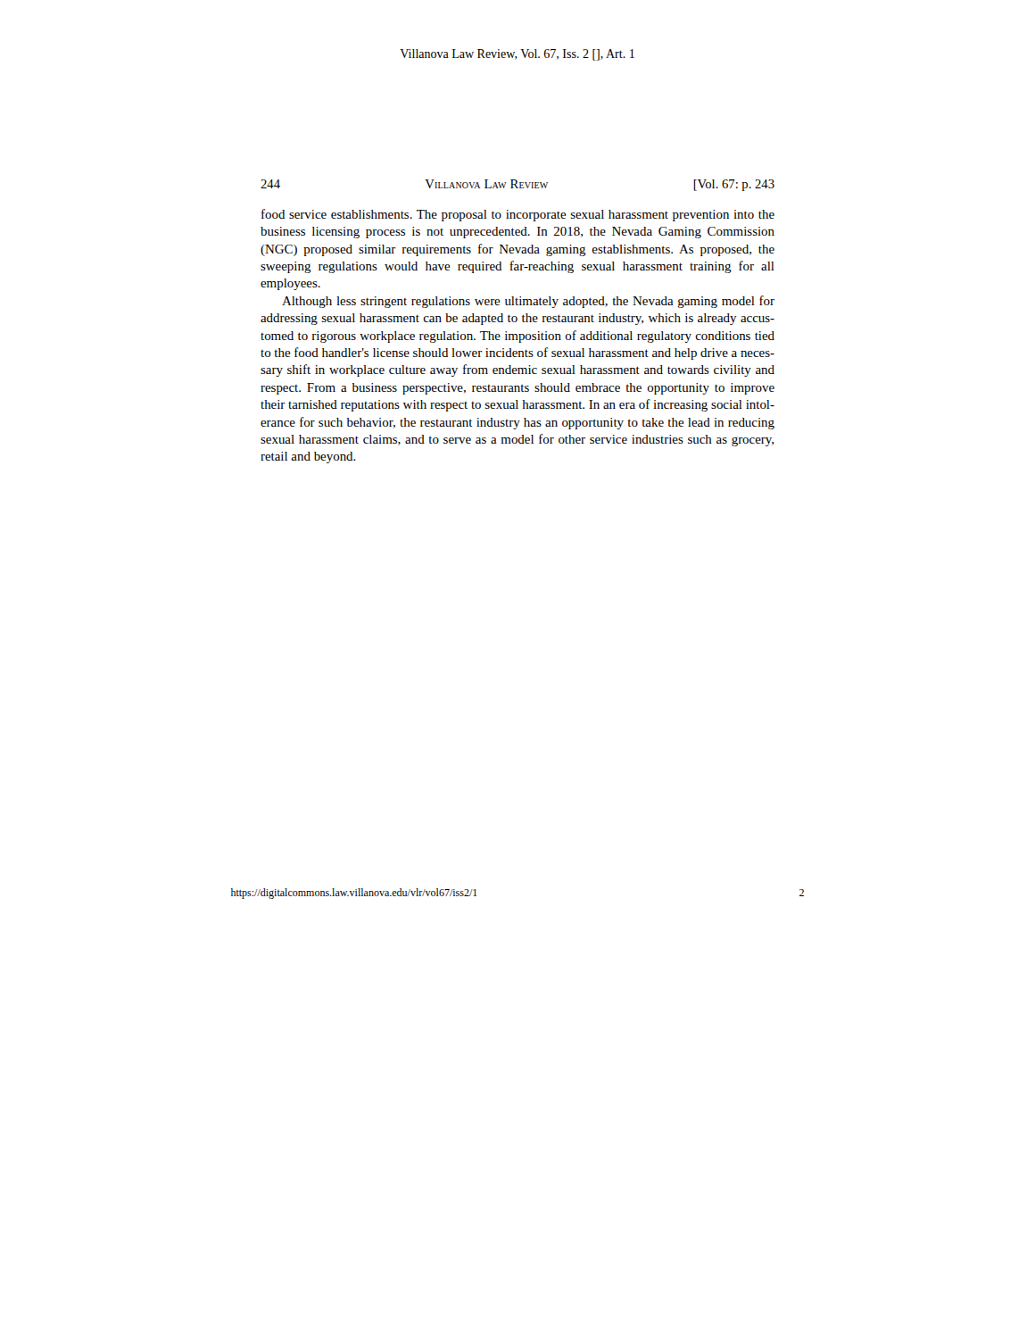Villanova Law Review, Vol. 67, Iss. 2 [], Art. 1
244 Villanova Law Review [Vol. 67: p. 243
food service establishments. The proposal to incorporate sexual harassment prevention into the business licensing process is not unprecedented. In 2018, the Nevada Gaming Commission (NGC) proposed similar requirements for Nevada gaming establishments. As proposed, the sweeping regulations would have required far-reaching sexual harassment training for all employees.
Although less stringent regulations were ultimately adopted, the Nevada gaming model for addressing sexual harassment can be adapted to the restaurant industry, which is already accustomed to rigorous workplace regulation. The imposition of additional regulatory conditions tied to the food handler's license should lower incidents of sexual harassment and help drive a necessary shift in workplace culture away from endemic sexual harassment and towards civility and respect. From a business perspective, restaurants should embrace the opportunity to improve their tarnished reputations with respect to sexual harassment. In an era of increasing social intolerance for such behavior, the restaurant industry has an opportunity to take the lead in reducing sexual harassment claims, and to serve as a model for other service industries such as grocery, retail and beyond.
https://digitalcommons.law.villanova.edu/vlr/vol67/iss2/1 2